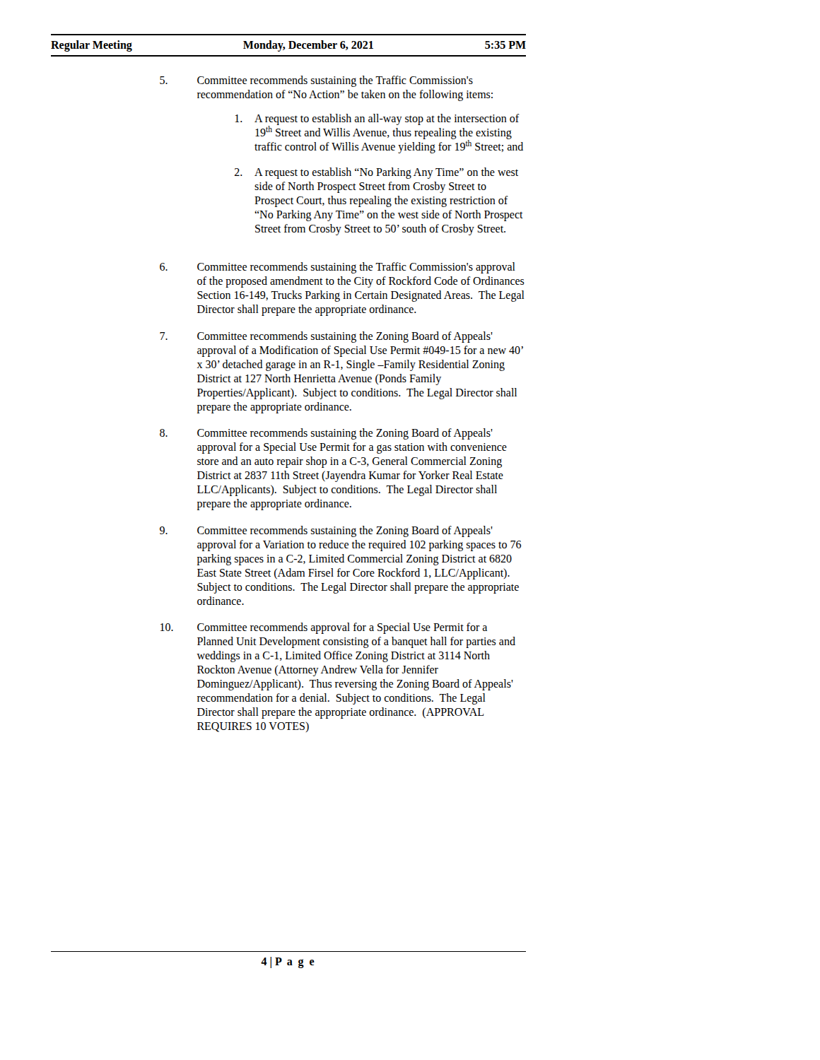Regular Meeting Monday, December 6, 2021 5:35 PM
5.
Committee recommends sustaining the Traffic Commission's recommendation of “No Action” be taken on the following items:
1.
A request to establish an all-way stop at the intersection of 19th Street and Willis Avenue, thus repealing the existing traffic control of Willis Avenue yielding for 19th Street; and
2.
A request to establish “No Parking Any Time” on the west side of North Prospect Street from Crosby Street to Prospect Court, thus repealing the existing restriction of “No Parking Any Time” on the west side of North Prospect Street from Crosby Street to 50’ south of Crosby Street.
6.
Committee recommends sustaining the Traffic Commission's approval of the proposed amendment to the City of Rockford Code of Ordinances Section 16-149, Trucks Parking in Certain Designated Areas. The Legal Director shall prepare the appropriate ordinance.
7.
Committee recommends sustaining the Zoning Board of Appeals' approval of a Modification of Special Use Permit #049-15 for a new 40’ x 30’ detached garage in an R-1, Single –Family Residential Zoning District at 127 North Henrietta Avenue (Ponds Family Properties/Applicant). Subject to conditions. The Legal Director shall prepare the appropriate ordinance.
8.
Committee recommends sustaining the Zoning Board of Appeals' approval for a Special Use Permit for a gas station with convenience store and an auto repair shop in a C-3, General Commercial Zoning District at 2837 11th Street (Jayendra Kumar for Yorker Real Estate LLC/Applicants). Subject to conditions. The Legal Director shall prepare the appropriate ordinance.
9.
Committee recommends sustaining the Zoning Board of Appeals' approval for a Variation to reduce the required 102 parking spaces to 76 parking spaces in a C-2, Limited Commercial Zoning District at 6820 East State Street (Adam Firsel for Core Rockford 1, LLC/Applicant). Subject to conditions. The Legal Director shall prepare the appropriate ordinance.
10.
Committee recommends approval for a Special Use Permit for a Planned Unit Development consisting of a banquet hall for parties and weddings in a C-1, Limited Office Zoning District at 3114 North Rockton Avenue (Attorney Andrew Vella for Jennifer Dominguez/Applicant). Thus reversing the Zoning Board of Appeals' recommendation for a denial. Subject to conditions. The Legal Director shall prepare the appropriate ordinance. (APPROVAL REQUIRES 10 VOTES)
4 | P a g e